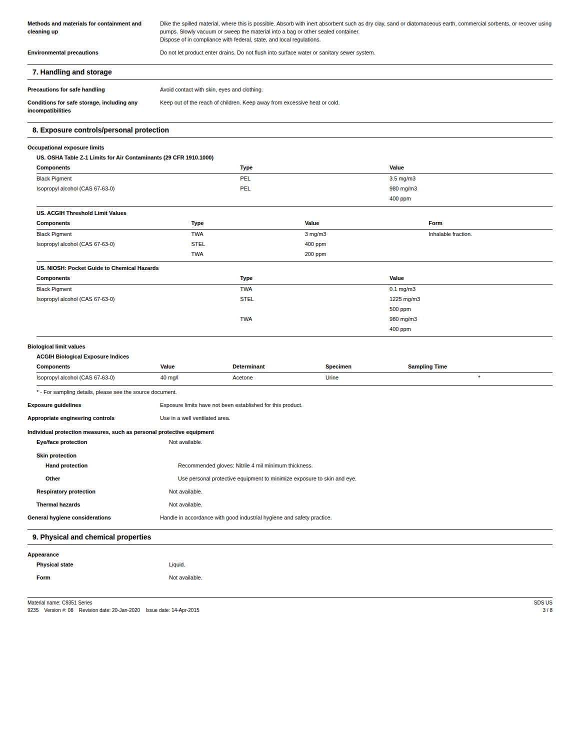Methods and materials for containment and cleaning up
Dike the spilled material, where this is possible. Absorb with inert absorbent such as dry clay, sand or diatomaceous earth, commercial sorbents, or recover using pumps. Slowly vacuum or sweep the material into a bag or other sealed container.
Dispose of in compliance with federal, state, and local regulations.
Environmental precautions
Do not let product enter drains. Do not flush into surface water or sanitary sewer system.
7. Handling and storage
Precautions for safe handling
Avoid contact with skin, eyes and clothing.
Conditions for safe storage, including any incompatibilities
Keep out of the reach of children. Keep away from excessive heat or cold.
8. Exposure controls/personal protection
Occupational exposure limits
US. OSHA Table Z-1 Limits for Air Contaminants (29 CFR 1910.1000)
| Components | Type | Value |
| --- | --- | --- |
| Black Pigment | PEL | 3.5 mg/m3 |
| Isopropyl alcohol (CAS 67-63-0) | PEL | 980 mg/m3 |
| | | 400 ppm |
US. ACGIH Threshold Limit Values
| Components | Type | Value | Form |
| --- | --- | --- | --- |
| Black Pigment | TWA | 3 mg/m3 | Inhalable fraction. |
| Isopropyl alcohol (CAS 67-63-0) | STEL | 400 ppm | |
| | TWA | 200 ppm | |
US. NIOSH: Pocket Guide to Chemical Hazards
| Components | Type | Value |
| --- | --- | --- |
| Black Pigment | TWA | 0.1 mg/m3 |
| Isopropyl alcohol (CAS 67-63-0) | STEL | 1225 mg/m3 |
| | | 500 ppm |
| | TWA | 980 mg/m3 |
| | | 400 ppm |
Biological limit values
ACGIH Biological Exposure Indices
| Components | Value | Determinant | Specimen | Sampling Time |
| --- | --- | --- | --- | --- |
| Isopropyl alcohol (CAS 67-63-0) | 40 mg/l | Acetone | Urine | * |
* - For sampling details, please see the source document.
Exposure guidelines
Exposure limits have not been established for this product.
Appropriate engineering controls
Use in a well ventilated area.
Individual protection measures, such as personal protective equipment
Eye/face protection
Not available.
Skin protection
Hand protection
Recommended gloves: Nitrile 4 mil minimum thickness.
Other
Use personal protective equipment to minimize exposure to skin and eye.
Respiratory protection
Not available.
Thermal hazards
Not available.
General hygiene considerations
Handle in accordance with good industrial hygiene and safety practice.
9. Physical and chemical properties
Appearance
Physical state
Liquid.
Form
Not available.
Material name: C9351 Series
9235 Version #: 08 Revision date: 20-Jan-2020 Issue date: 14-Apr-2015
SDS US
3 / 8